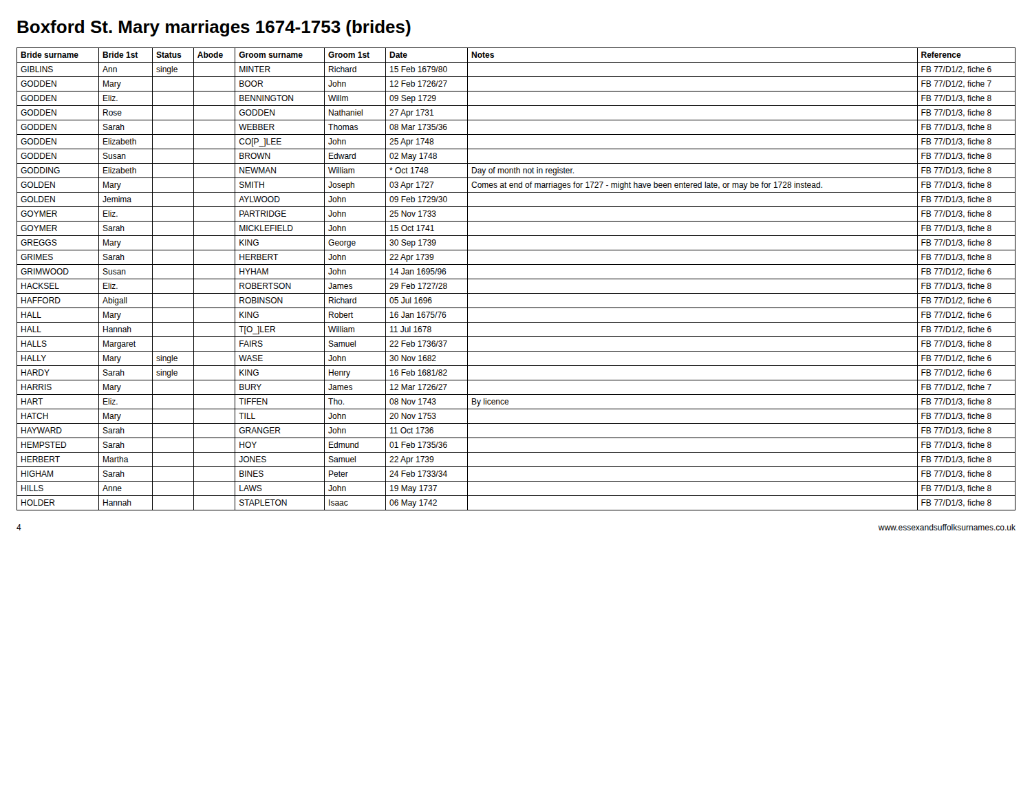Boxford St. Mary marriages 1674-1753 (brides)
| Bride surname | Bride 1st | Status | Abode | Groom surname | Groom 1st | Date | Notes | Reference |
| --- | --- | --- | --- | --- | --- | --- | --- | --- |
| GIBLINS | Ann | single | | MINTER | Richard | 15 Feb 1679/80 | | FB 77/D1/2, fiche 6 |
| GODDEN | Mary | | | BOOR | John | 12 Feb 1726/27 | | FB 77/D1/2, fiche 7 |
| GODDEN | Eliz. | | | BENNINGTON | Willm | 09 Sep 1729 | | FB 77/D1/3, fiche 8 |
| GODDEN | Rose | | | GODDEN | Nathaniel | 27 Apr 1731 | | FB 77/D1/3, fiche 8 |
| GODDEN | Sarah | | | WEBBER | Thomas | 08 Mar 1735/36 | | FB 77/D1/3, fiche 8 |
| GODDEN | Elizabeth | | | CO[P_]LEE | John | 25 Apr 1748 | | FB 77/D1/3, fiche 8 |
| GODDEN | Susan | | | BROWN | Edward | 02 May 1748 | | FB 77/D1/3, fiche 8 |
| GODDING | Elizabeth | | | NEWMAN | William | * Oct 1748 | Day of month not in register. | FB 77/D1/3, fiche 8 |
| GOLDEN | Mary | | | SMITH | Joseph | 03 Apr 1727 | Comes at end of marriages for 1727 - might have been entered late, or may be for 1728 instead. | FB 77/D1/3, fiche 8 |
| GOLDEN | Jemima | | | AYLWOOD | John | 09 Feb 1729/30 | | FB 77/D1/3, fiche 8 |
| GOYMER | Eliz. | | | PARTRIDGE | John | 25 Nov 1733 | | FB 77/D1/3, fiche 8 |
| GOYMER | Sarah | | | MICKLEFIELD | John | 15 Oct 1741 | | FB 77/D1/3, fiche 8 |
| GREGGS | Mary | | | KING | George | 30 Sep 1739 | | FB 77/D1/3, fiche 8 |
| GRIMES | Sarah | | | HERBERT | John | 22 Apr 1739 | | FB 77/D1/3, fiche 8 |
| GRIMWOOD | Susan | | | HYHAM | John | 14 Jan 1695/96 | | FB 77/D1/2, fiche 6 |
| HACKSEL | Eliz. | | | ROBERTSON | James | 29 Feb 1727/28 | | FB 77/D1/3, fiche 8 |
| HAFFORD | Abigall | | | ROBINSON | Richard | 05 Jul 1696 | | FB 77/D1/2, fiche 6 |
| HALL | Mary | | | KING | Robert | 16 Jan 1675/76 | | FB 77/D1/2, fiche 6 |
| HALL | Hannah | | | T[O_]LER | William | 11 Jul 1678 | | FB 77/D1/2, fiche 6 |
| HALLS | Margaret | | | FAIRS | Samuel | 22 Feb 1736/37 | | FB 77/D1/3, fiche 8 |
| HALLY | Mary | single | | WASE | John | 30 Nov 1682 | | FB 77/D1/2, fiche 6 |
| HARDY | Sarah | single | | KING | Henry | 16 Feb 1681/82 | | FB 77/D1/2, fiche 6 |
| HARRIS | Mary | | | BURY | James | 12 Mar 1726/27 | | FB 77/D1/2, fiche 7 |
| HART | Eliz. | | | TIFFEN | Tho. | 08 Nov 1743 | By licence | FB 77/D1/3, fiche 8 |
| HATCH | Mary | | | TILL | John | 20 Nov 1753 | | FB 77/D1/3, fiche 8 |
| HAYWARD | Sarah | | | GRANGER | John | 11 Oct 1736 | | FB 77/D1/3, fiche 8 |
| HEMPSTED | Sarah | | | HOY | Edmund | 01 Feb 1735/36 | | FB 77/D1/3, fiche 8 |
| HERBERT | Martha | | | JONES | Samuel | 22 Apr 1739 | | FB 77/D1/3, fiche 8 |
| HIGHAM | Sarah | | | BINES | Peter | 24 Feb 1733/34 | | FB 77/D1/3, fiche 8 |
| HILLS | Anne | | | LAWS | John | 19 May 1737 | | FB 77/D1/3, fiche 8 |
| HOLDER | Hannah | | | STAPLETON | Isaac | 06 May 1742 | | FB 77/D1/3, fiche 8 |
4 www.essexandsuffolksurnames.co.uk